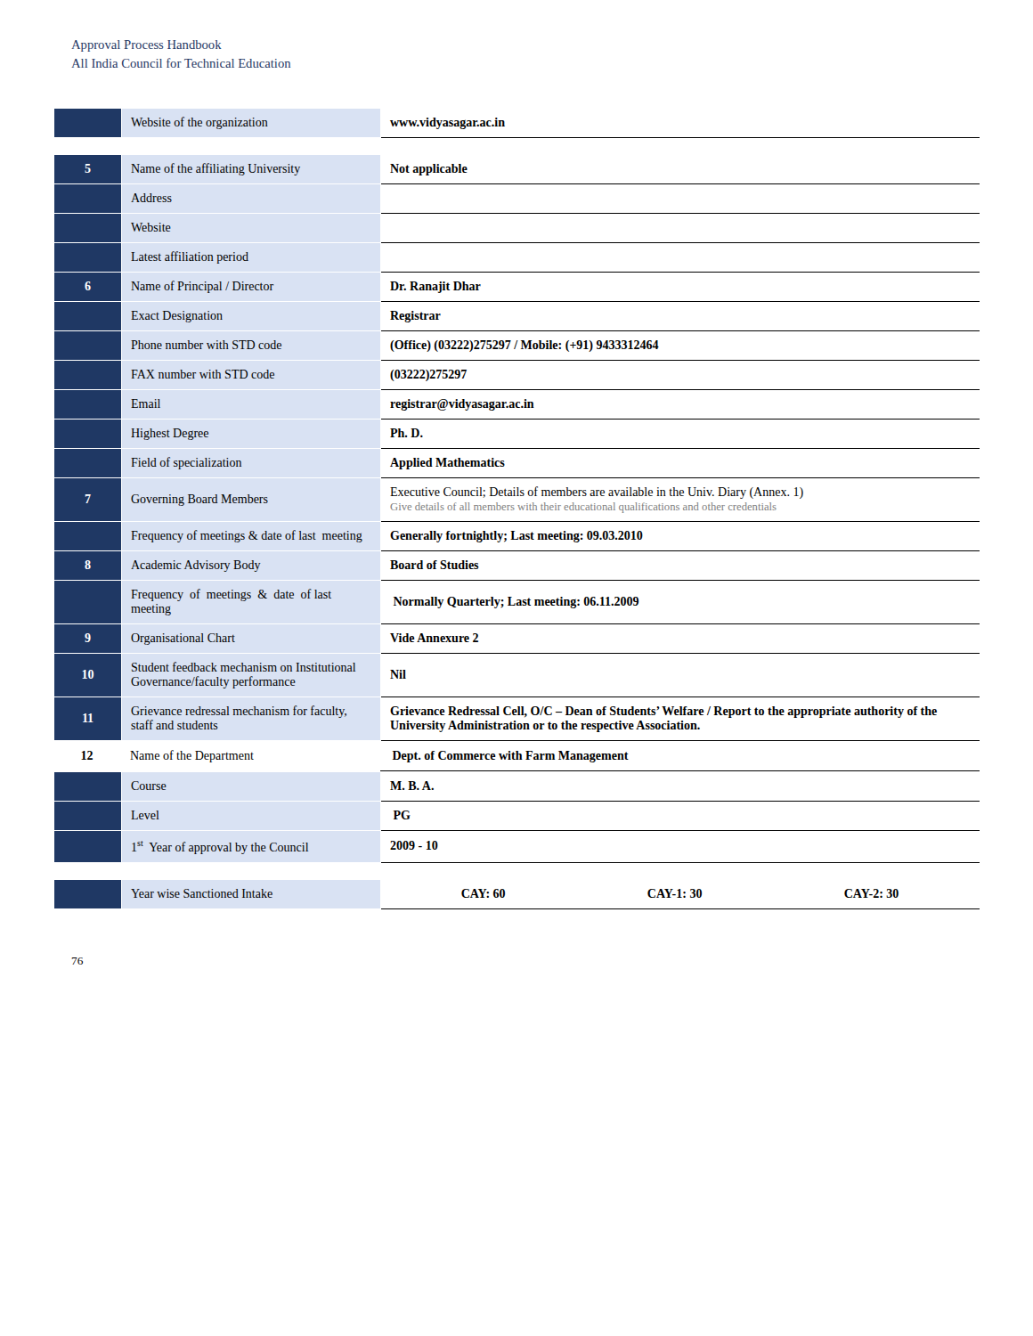Approval Process Handbook
All India Council for Technical Education
| | Website of the organization | www.vidyasagar.ac.in |
| 5 | Name of the affiliating University | Not applicable |
| | Address | |
| | Website | |
| | Latest affiliation period | |
| 6 | Name of Principal / Director | Dr. Ranajit Dhar |
| | Exact Designation | Registrar |
| | Phone number with STD code | (Office) (03222)275297 / Mobile: (+91) 9433312464 |
| | FAX number with STD code | (03222)275297 |
| | Email | registrar@vidyasagar.ac.in |
| | Highest Degree | Ph. D. |
| | Field of specialization | Applied Mathematics |
| 7 | Governing Board Members | Executive Council; Details of members are available in the Univ. Diary (Annex. 1) Give details of all members with their educational qualifications and other credentials |
| | Frequency of meetings & date of last meeting | Generally fortnightly; Last meeting: 09.03.2010 |
| 8 | Academic Advisory Body | Board of Studies |
| | Frequency of meetings & date of last meeting | Normally Quarterly; Last meeting: 06.11.2009 |
| 9 | Organisational Chart | Vide Annexure 2 |
| 10 | Student feedback mechanism on Institutional Governance/faculty performance | Nil |
| 11 | Grievance redressal mechanism for faculty, staff and students | Grievance Redressal Cell, O/C – Dean of Students’ Welfare / Report to the appropriate authority of the University Administration or to the respective Association. |
| 12 | Name of the Department | Dept. of Commerce with Farm Management |
| | Course | M. B. A. |
| | Level | PG |
| | 1 st Year of approval by the Council | 2009 - 10 |
| | Year wise Sanctioned Intake | CAY: 60 CAY-1: 30 CAY-2: 30 |
76